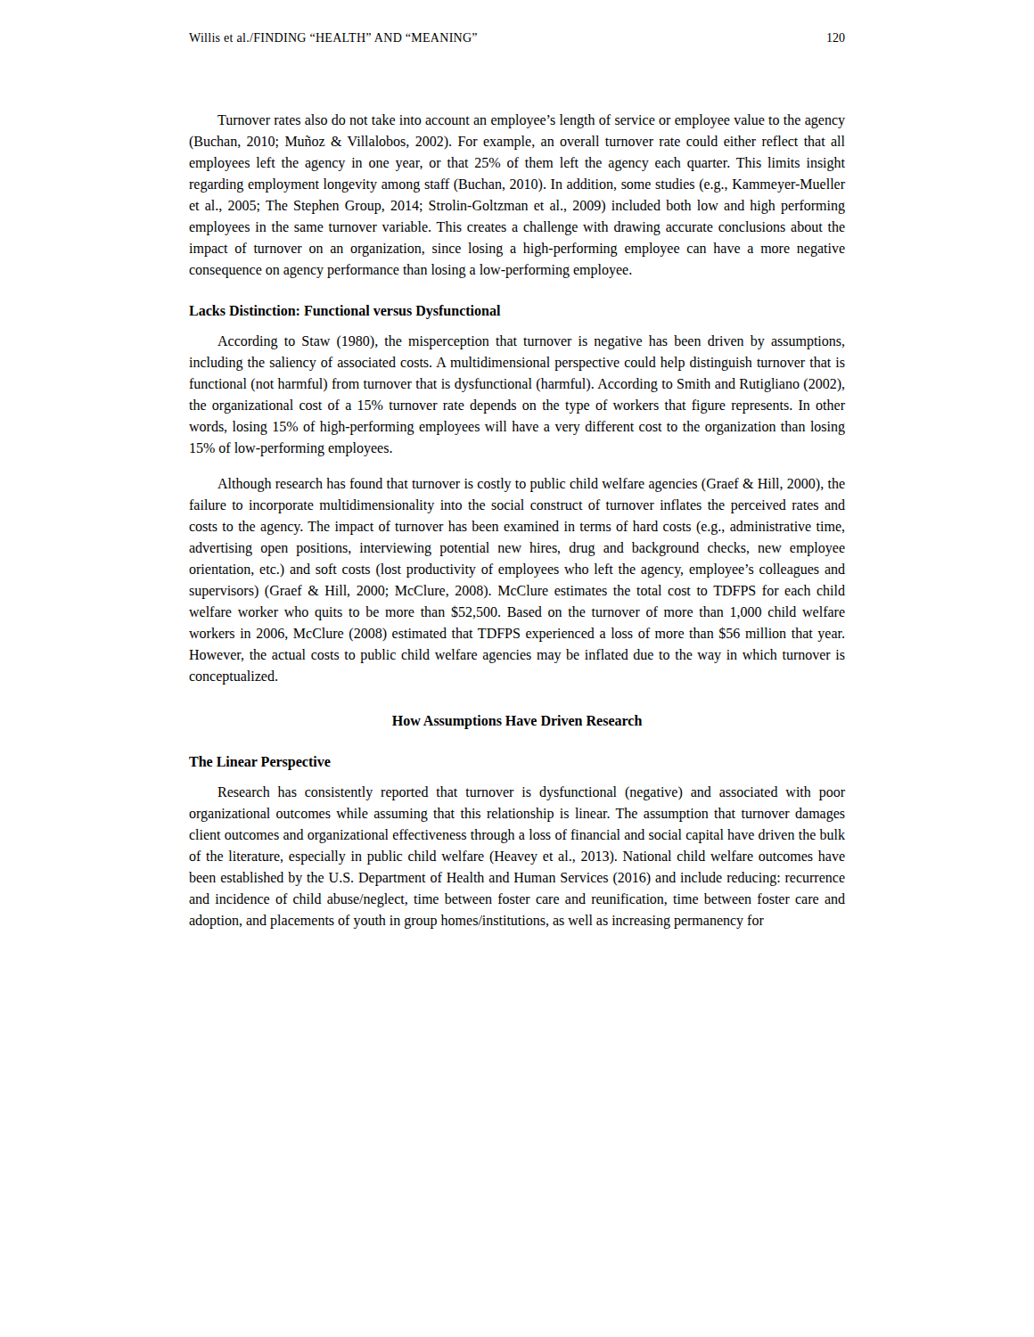Willis et al./FINDING “HEALTH” AND “MEANING” 120
Turnover rates also do not take into account an employee’s length of service or employee value to the agency (Buchan, 2010; Muñoz & Villalobos, 2002). For example, an overall turnover rate could either reflect that all employees left the agency in one year, or that 25% of them left the agency each quarter. This limits insight regarding employment longevity among staff (Buchan, 2010). In addition, some studies (e.g., Kammeyer-Mueller et al., 2005; The Stephen Group, 2014; Strolin-Goltzman et al., 2009) included both low and high performing employees in the same turnover variable. This creates a challenge with drawing accurate conclusions about the impact of turnover on an organization, since losing a high-performing employee can have a more negative consequence on agency performance than losing a low-performing employee.
Lacks Distinction: Functional versus Dysfunctional
According to Staw (1980), the misperception that turnover is negative has been driven by assumptions, including the saliency of associated costs. A multidimensional perspective could help distinguish turnover that is functional (not harmful) from turnover that is dysfunctional (harmful). According to Smith and Rutigliano (2002), the organizational cost of a 15% turnover rate depends on the type of workers that figure represents. In other words, losing 15% of high-performing employees will have a very different cost to the organization than losing 15% of low-performing employees.
Although research has found that turnover is costly to public child welfare agencies (Graef & Hill, 2000), the failure to incorporate multidimensionality into the social construct of turnover inflates the perceived rates and costs to the agency. The impact of turnover has been examined in terms of hard costs (e.g., administrative time, advertising open positions, interviewing potential new hires, drug and background checks, new employee orientation, etc.) and soft costs (lost productivity of employees who left the agency, employee’s colleagues and supervisors) (Graef & Hill, 2000; McClure, 2008). McClure estimates the total cost to TDFPS for each child welfare worker who quits to be more than $52,500. Based on the turnover of more than 1,000 child welfare workers in 2006, McClure (2008) estimated that TDFPS experienced a loss of more than $56 million that year. However, the actual costs to public child welfare agencies may be inflated due to the way in which turnover is conceptualized.
How Assumptions Have Driven Research
The Linear Perspective
Research has consistently reported that turnover is dysfunctional (negative) and associated with poor organizational outcomes while assuming that this relationship is linear. The assumption that turnover damages client outcomes and organizational effectiveness through a loss of financial and social capital have driven the bulk of the literature, especially in public child welfare (Heavey et al., 2013). National child welfare outcomes have been established by the U.S. Department of Health and Human Services (2016) and include reducing: recurrence and incidence of child abuse/neglect, time between foster care and reunification, time between foster care and adoption, and placements of youth in group homes/institutions, as well as increasing permanency for